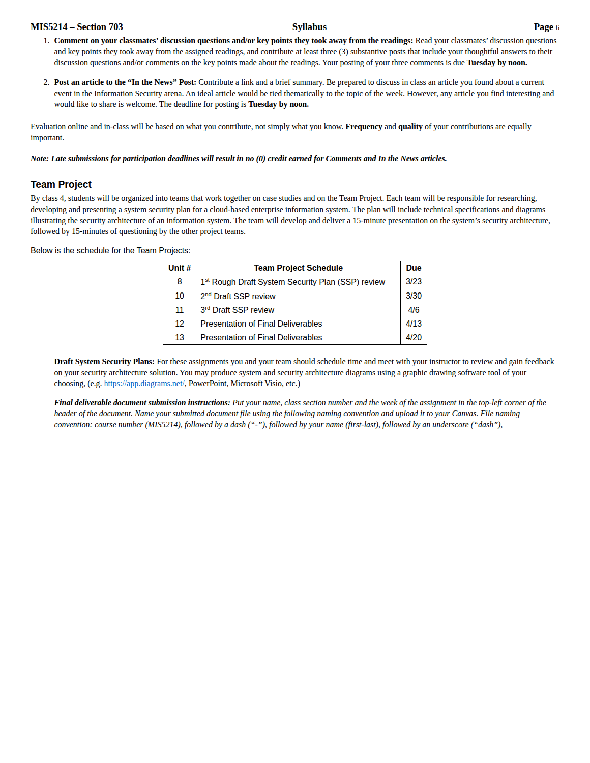MIS5214 – Section 703 Syllabus Page 6
Comment on your classmates’ discussion questions and/or key points they took away from the readings: Read your classmates’ discussion questions and key points they took away from the assigned readings, and contribute at least three (3) substantive posts that include your thoughtful answers to their discussion questions and/or comments on the key points made about the readings. Your posting of your three comments is due Tuesday by noon.
Post an article to the “In the News” Post: Contribute a link and a brief summary. Be prepared to discuss in class an article you found about a current event in the Information Security arena. An ideal article would be tied thematically to the topic of the week. However, any article you find interesting and would like to share is welcome. The deadline for posting is Tuesday by noon.
Evaluation online and in-class will be based on what you contribute, not simply what you know. Frequency and quality of your contributions are equally important.
Note: Late submissions for participation deadlines will result in no (0) credit earned for Comments and In the News articles.
Team Project
By class 4, students will be organized into teams that work together on case studies and on the Team Project. Each team will be responsible for researching, developing and presenting a system security plan for a cloud-based enterprise information system. The plan will include technical specifications and diagrams illustrating the security architecture of an information system. The team will develop and deliver a 15-minute presentation on the system’s security architecture, followed by 15-minutes of questioning by the other project teams.
Below is the schedule for the Team Projects:
| Unit # | Team Project Schedule | Due |
| --- | --- | --- |
| 8 | 1 st Rough Draft System Security Plan (SSP) review | 3/23 |
| 10 | 2 nd Draft SSP review | 3/30 |
| 11 | 3 rd Draft SSP review | 4/6 |
| 12 | Presentation of Final Deliverables | 4/13 |
| 13 | Presentation of Final Deliverables | 4/20 |
Draft System Security Plans: For these assignments you and your team should schedule time and meet with your instructor to review and gain feedback on your security architecture solution. You may produce system and security architecture diagrams using a graphic drawing software tool of your choosing, (e.g. https://app.diagrams.net/, PowerPoint, Microsoft Visio, etc.)
Final deliverable document submission instructions: Put your name, class section number and the week of the assignment in the top-left corner of the header of the document. Name your submitted document file using the following naming convention and upload it to your Canvas. File naming convention: course number (MIS5214), followed by a dash (“-”), followed by your name (first-last), followed by an underscore (“dash”),